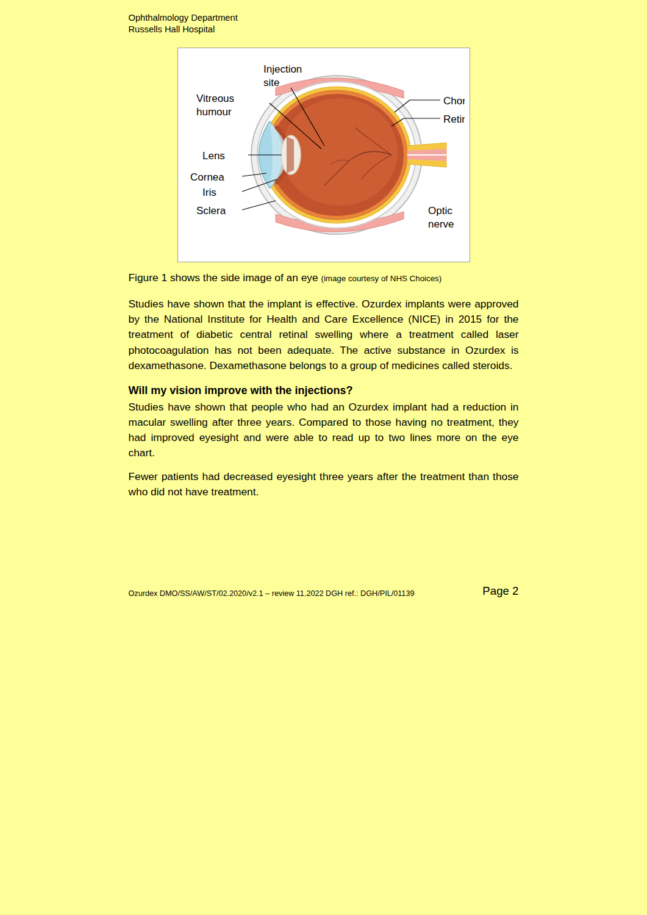Ophthalmology Department
Russells Hall Hospital
Injection site Vitreous humour Lens Cornea Iris Sclera Choroid Retina Optic nerve
Figure 1 shows the side image of an eye (image courtesy of NHS Choices)
Studies have shown that the implant is effective. Ozurdex implants were approved by the National Institute for Health and Care Excellence (NICE) in 2015 for the treatment of diabetic central retinal swelling where a treatment called laser photocoagulation has not been adequate. The active substance in Ozurdex is dexamethasone. Dexamethasone belongs to a group of medicines called steroids.
Will my vision improve with the injections?
Studies have shown that people who had an Ozurdex implant had a reduction in macular swelling after three years. Compared to those having no treatment, they had improved eyesight and were able to read up to two lines more on the eye chart.
Fewer patients had decreased eyesight three years after the treatment than those who did not have treatment.
Ozurdex DMO/SS/AW/ST/02.2020/v2.1 – review 11.2022 DGH ref.: DGH/PIL/01139 Page 2